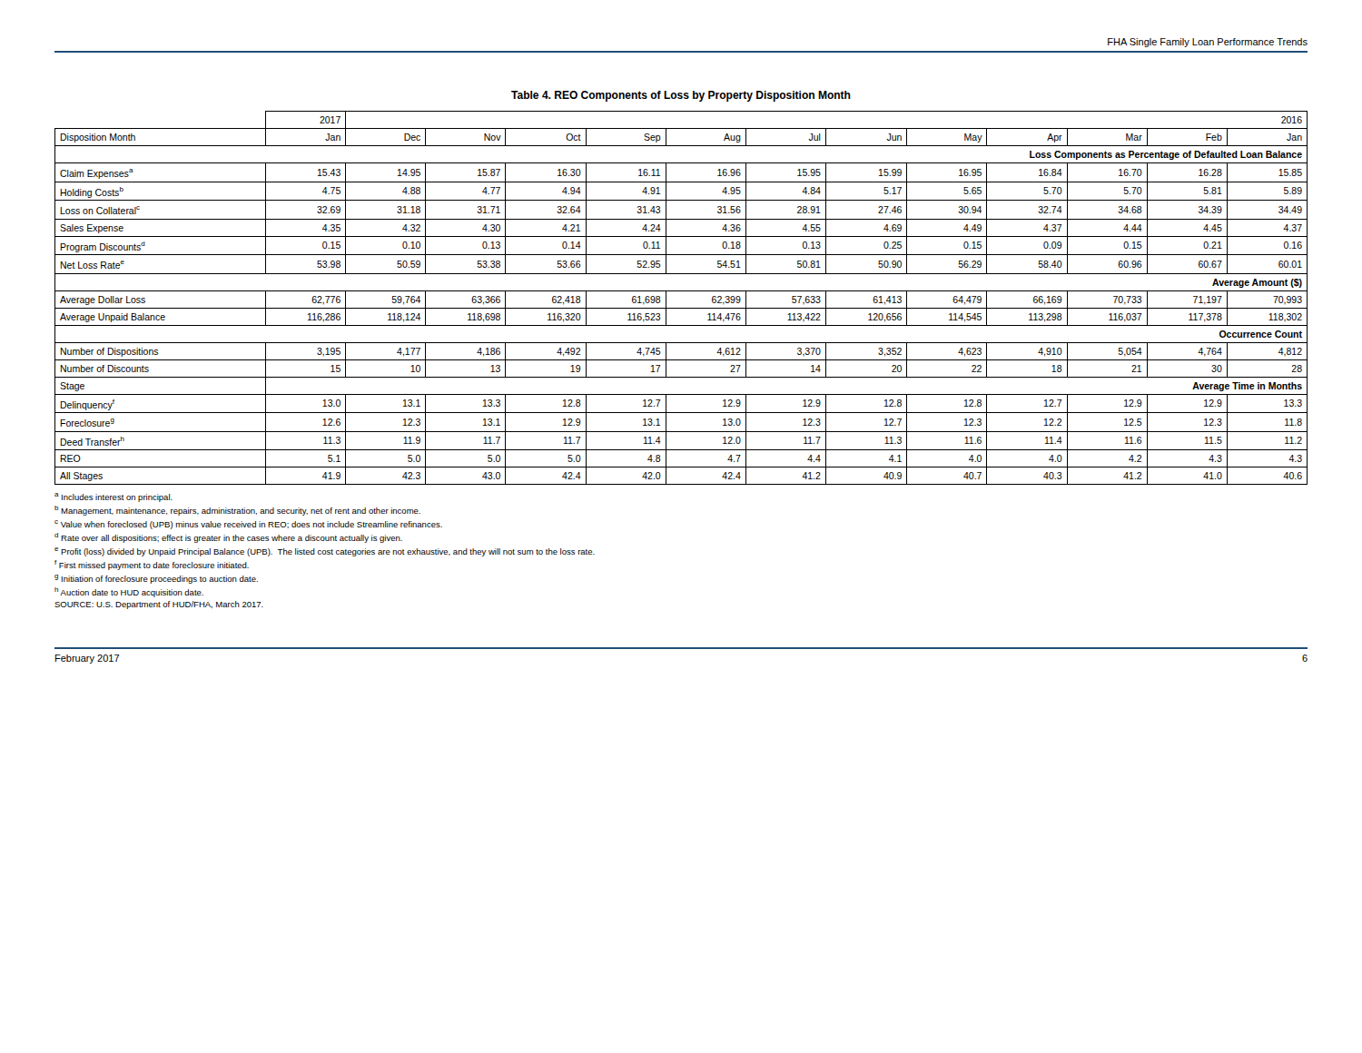FHA Single Family Loan Performance Trends
Table 4. REO Components of Loss by Property Disposition Month
| | 2017 | 2016 |
| Disposition Month | Jan | Dec | Nov | Oct | Sep | Aug | Jul | Jun | May | Apr | Mar | Feb | Jan |
| Loss Components as Percentage of Defaulted Loan Balance |
| Claim Expenses a | 15.43 | 14.95 | 15.87 | 16.30 | 16.11 | 16.96 | 15.95 | 15.99 | 16.95 | 16.84 | 16.70 | 16.28 | 15.85 |
| Holding Costs b | 4.75 | 4.88 | 4.77 | 4.94 | 4.91 | 4.95 | 4.84 | 5.17 | 5.65 | 5.70 | 5.70 | 5.81 | 5.89 |
| Loss on Collateral c | 32.69 | 31.18 | 31.71 | 32.64 | 31.43 | 31.56 | 28.91 | 27.46 | 30.94 | 32.74 | 34.68 | 34.39 | 34.49 |
| Sales Expense | 4.35 | 4.32 | 4.30 | 4.21 | 4.24 | 4.36 | 4.55 | 4.69 | 4.49 | 4.37 | 4.44 | 4.45 | 4.37 |
| Program Discounts d | 0.15 | 0.10 | 0.13 | 0.14 | 0.11 | 0.18 | 0.13 | 0.25 | 0.15 | 0.09 | 0.15 | 0.21 | 0.16 |
| Net Loss Rate e | 53.98 | 50.59 | 53.38 | 53.66 | 52.95 | 54.51 | 50.81 | 50.90 | 56.29 | 58.40 | 60.96 | 60.67 | 60.01 |
| Average Amount ($) |
| Average Dollar Loss | 62,776 | 59,764 | 63,366 | 62,418 | 61,698 | 62,399 | 57,633 | 61,413 | 64,479 | 66,169 | 70,733 | 71,197 | 70,993 |
| Average Unpaid Balance | 116,286 | 118,124 | 118,698 | 116,320 | 116,523 | 114,476 | 113,422 | 120,656 | 114,545 | 113,298 | 116,037 | 117,378 | 118,302 |
| Occurrence Count |
| Number of Dispositions | 3,195 | 4,177 | 4,186 | 4,492 | 4,745 | 4,612 | 3,370 | 3,352 | 4,623 | 4,910 | 5,054 | 4,764 | 4,812 |
| Number of Discounts | 15 | 10 | 13 | 19 | 17 | 27 | 14 | 20 | 22 | 18 | 21 | 30 | 28 |
| Stage | Average Time in Months |
| Delinquency f | 13.0 | 13.1 | 13.3 | 12.8 | 12.7 | 12.9 | 12.9 | 12.8 | 12.8 | 12.7 | 12.9 | 12.9 | 13.3 |
| Foreclosure g | 12.6 | 12.3 | 13.1 | 12.9 | 13.1 | 13.0 | 12.3 | 12.7 | 12.3 | 12.2 | 12.5 | 12.3 | 11.8 |
| Deed Transfer h | 11.3 | 11.9 | 11.7 | 11.7 | 11.4 | 12.0 | 11.7 | 11.3 | 11.6 | 11.4 | 11.6 | 11.5 | 11.2 |
| REO | 5.1 | 5.0 | 5.0 | 5.0 | 4.8 | 4.7 | 4.4 | 4.1 | 4.0 | 4.0 | 4.2 | 4.3 | 4.3 |
| All Stages | 41.9 | 42.3 | 43.0 | 42.4 | 42.0 | 42.4 | 41.2 | 40.9 | 40.7 | 40.3 | 41.2 | 41.0 | 40.6 |
a Includes interest on principal.
b Management, maintenance, repairs, administration, and security, net of rent and other income.
c Value when foreclosed (UPB) minus value received in REO; does not include Streamline refinances.
d Rate over all dispositions; effect is greater in the cases where a discount actually is given.
e Profit (loss) divided by Unpaid Principal Balance (UPB). The listed cost categories are not exhaustive, and they will not sum to the loss rate.
f First missed payment to date foreclosure initiated.
g Initiation of foreclosure proceedings to auction date.
h Auction date to HUD acquisition date.
SOURCE: U.S. Department of HUD/FHA, March 2017.
February 2017 6